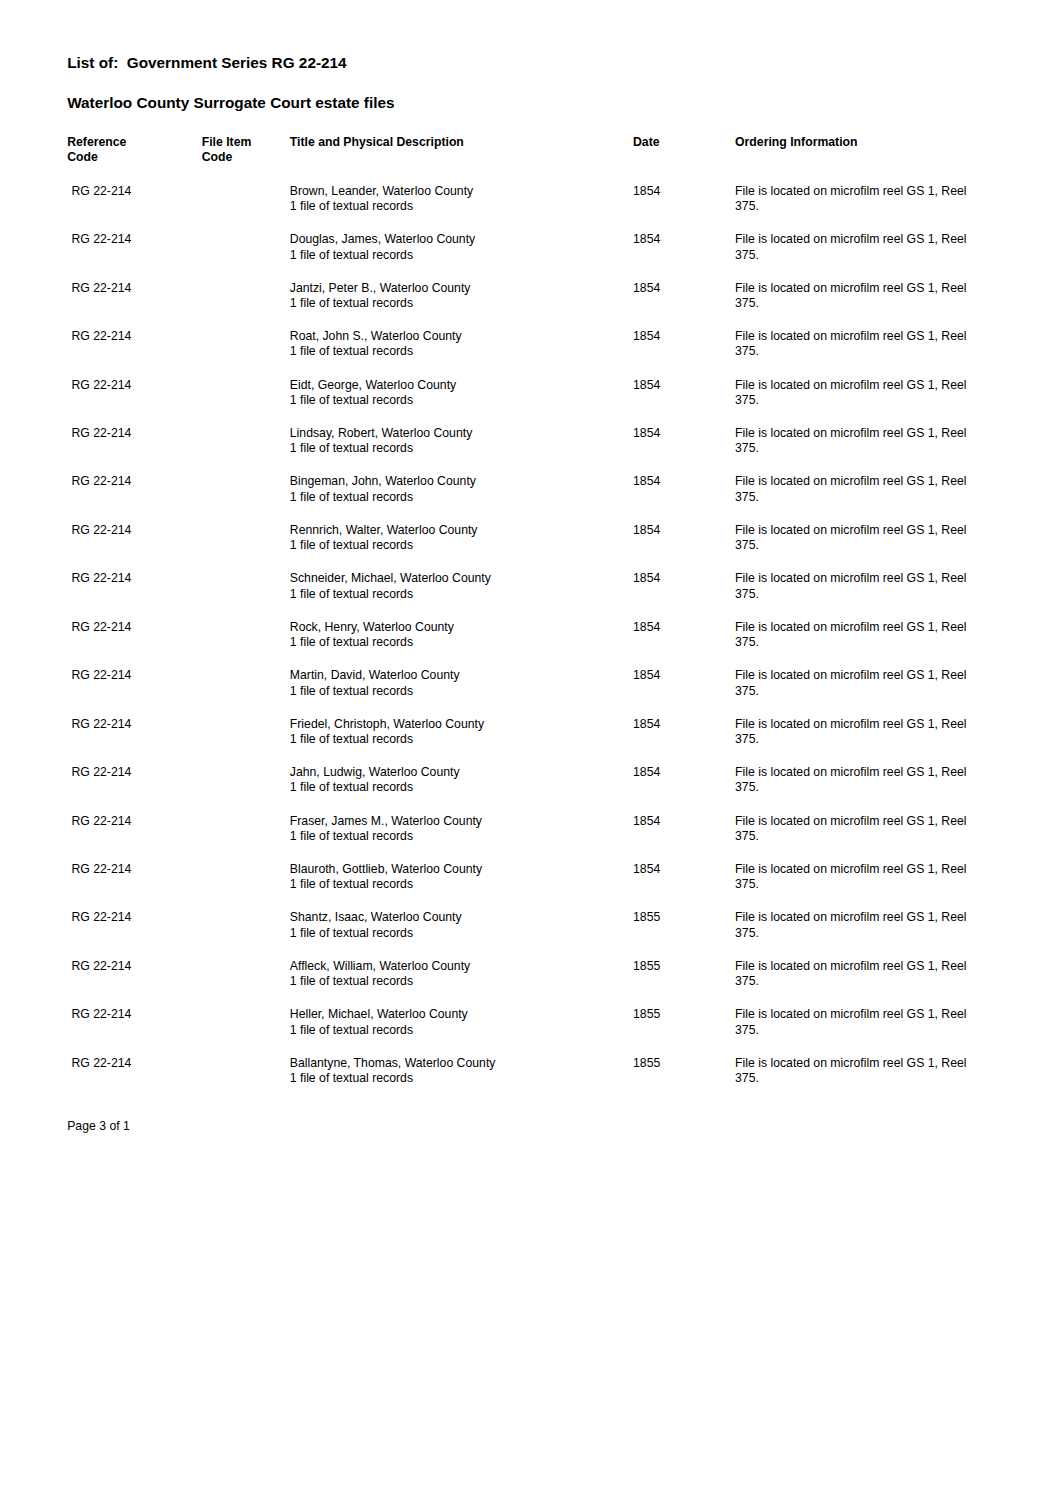List of: Government Series RG 22-214
Waterloo County Surrogate Court estate files
| Reference Code | File Item Code | Title and Physical Description | Date | Ordering Information |
| --- | --- | --- | --- | --- |
| RG 22-214 | | Brown, Leander, Waterloo County 1 file of textual records | 1854 | File is located on microfilm reel GS 1, Reel 375. |
| RG 22-214 | | Douglas, James, Waterloo County 1 file of textual records | 1854 | File is located on microfilm reel GS 1, Reel 375. |
| RG 22-214 | | Jantzi, Peter B., Waterloo County 1 file of textual records | 1854 | File is located on microfilm reel GS 1, Reel 375. |
| RG 22-214 | | Roat, John S., Waterloo County 1 file of textual records | 1854 | File is located on microfilm reel GS 1, Reel 375. |
| RG 22-214 | | Eidt, George, Waterloo County 1 file of textual records | 1854 | File is located on microfilm reel GS 1, Reel 375. |
| RG 22-214 | | Lindsay, Robert, Waterloo County 1 file of textual records | 1854 | File is located on microfilm reel GS 1, Reel 375. |
| RG 22-214 | | Bingeman, John, Waterloo County 1 file of textual records | 1854 | File is located on microfilm reel GS 1, Reel 375. |
| RG 22-214 | | Rennrich, Walter, Waterloo County 1 file of textual records | 1854 | File is located on microfilm reel GS 1, Reel 375. |
| RG 22-214 | | Schneider, Michael, Waterloo County 1 file of textual records | 1854 | File is located on microfilm reel GS 1, Reel 375. |
| RG 22-214 | | Rock, Henry, Waterloo County 1 file of textual records | 1854 | File is located on microfilm reel GS 1, Reel 375. |
| RG 22-214 | | Martin, David, Waterloo County 1 file of textual records | 1854 | File is located on microfilm reel GS 1, Reel 375. |
| RG 22-214 | | Friedel, Christoph, Waterloo County 1 file of textual records | 1854 | File is located on microfilm reel GS 1, Reel 375. |
| RG 22-214 | | Jahn, Ludwig, Waterloo County 1 file of textual records | 1854 | File is located on microfilm reel GS 1, Reel 375. |
| RG 22-214 | | Fraser, James M., Waterloo County 1 file of textual records | 1854 | File is located on microfilm reel GS 1, Reel 375. |
| RG 22-214 | | Blauroth, Gottlieb, Waterloo County 1 file of textual records | 1854 | File is located on microfilm reel GS 1, Reel 375. |
| RG 22-214 | | Shantz, Isaac, Waterloo County 1 file of textual records | 1855 | File is located on microfilm reel GS 1, Reel 375. |
| RG 22-214 | | Affleck, William, Waterloo County 1 file of textual records | 1855 | File is located on microfilm reel GS 1, Reel 375. |
| RG 22-214 | | Heller, Michael, Waterloo County 1 file of textual records | 1855 | File is located on microfilm reel GS 1, Reel 375. |
| RG 22-214 | | Ballantyne, Thomas, Waterloo County 1 file of textual records | 1855 | File is located on microfilm reel GS 1, Reel 375. |
Page 3 of 1